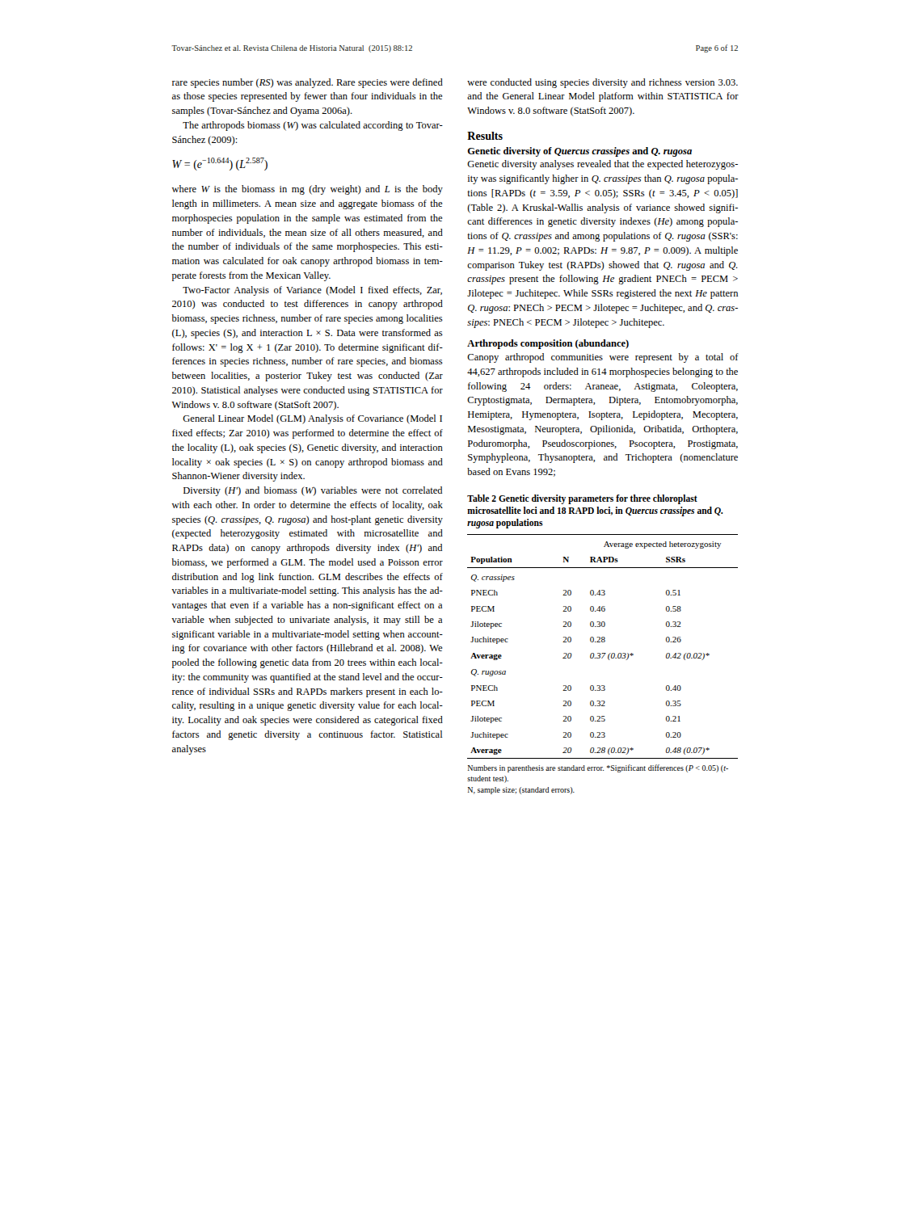Tovar-Sánchez et al. Revista Chilena de Historia Natural (2015) 88:12
Page 6 of 12
rare species number (RS) was analyzed. Rare species were defined as those species represented by fewer than four individuals in the samples (Tovar-Sánchez and Oyama 2006a).
The arthropods biomass (W) was calculated according to Tovar-Sánchez (2009):
W = (e−10.644) (L2.587)
where W is the biomass in mg (dry weight) and L is the body length in millimeters. A mean size and aggregate biomass of the morphospecies population in the sample was estimated from the number of individuals, the mean size of all others measured, and the number of individuals of the same morphospecies. This estimation was calculated for oak canopy arthropod biomass in temperate forests from the Mexican Valley.
Two-Factor Analysis of Variance (Model I fixed effects, Zar, 2010) was conducted to test differences in canopy arthropod biomass, species richness, number of rare species among localities (L), species (S), and interaction L × S. Data were transformed as follows: X' = log X + 1 (Zar 2010). To determine significant differences in species richness, number of rare species, and biomass between localities, a posterior Tukey test was conducted (Zar 2010). Statistical analyses were conducted using STATISTICA for Windows v. 8.0 software (StatSoft 2007).
General Linear Model (GLM) Analysis of Covariance (Model I fixed effects; Zar 2010) was performed to determine the effect of the locality (L), oak species (S), Genetic diversity, and interaction locality × oak species (L × S) on canopy arthropod biomass and Shannon-Wiener diversity index.
Diversity (H') and biomass (W) variables were not correlated with each other. In order to determine the effects of locality, oak species (Q. crassipes, Q. rugosa) and host-plant genetic diversity (expected heterozygosity estimated with microsatellite and RAPDs data) on canopy arthropods diversity index (H') and biomass, we performed a GLM. The model used a Poisson error distribution and log link function. GLM describes the effects of variables in a multivariate-model setting. This analysis has the advantages that even if a variable has a non-significant effect on a variable when subjected to univariate analysis, it may still be a significant variable in a multivariate-model setting when accounting for covariance with other factors (Hillebrand et al. 2008). We pooled the following genetic data from 20 trees within each locality: the community was quantified at the stand level and the occurrence of individual SSRs and RAPDs markers present in each locality, resulting in a unique genetic diversity value for each locality. Locality and oak species were considered as categorical fixed factors and genetic diversity a continuous factor. Statistical analyses
were conducted using species diversity and richness version 3.03. and the General Linear Model platform within STATISTICA for Windows v. 8.0 software (StatSoft 2007).
Results
Genetic diversity of Quercus crassipes and Q. rugosa
Genetic diversity analyses revealed that the expected heterozygosity was significantly higher in Q. crassipes than Q. rugosa populations [RAPDs (t = 3.59, P < 0.05); SSRs (t = 3.45, P < 0.05)] (Table 2). A Kruskal-Wallis analysis of variance showed significant differences in genetic diversity indexes (He) among populations of Q. crassipes and among populations of Q. rugosa (SSR's: H = 11.29, P = 0.002; RAPDs: H = 9.87, P = 0.009). A multiple comparison Tukey test (RAPDs) showed that Q. rugosa and Q. crassipes present the following He gradient PNECh = PECM > Jilotepec = Juchitepec. While SSRs registered the next He pattern Q. rugosa: PNECh > PECM > Jilotepec = Juchitepec, and Q. crassipes: PNECh < PECM > Jilotepec > Juchitepec.
Arthropods composition (abundance)
Canopy arthropod communities were represent by a total of 44,627 arthropods included in 614 morphospecies belonging to the following 24 orders: Araneae, Astigmata, Coleoptera, Cryptostigmata, Dermaptera, Diptera, Entomobryomorpha, Hemiptera, Hymenoptera, Isoptera, Lepidoptera, Mecoptera, Mesostigmata, Neuroptera, Opilionida, Oribatida, Orthoptera, Poduromorpha, Pseudoscorpiones, Psocoptera, Prostigmata, Symphypleona, Thysanoptera, and Trichoptera (nomenclature based on Evans 1992;
Table 2 Genetic diversity parameters for three chloroplast microsatellite loci and 18 RAPD loci, in Quercus crassipes and Q. rugosa populations
| | | Average expected heterozygosity |
| --- | --- | --- |
| Population | N | RAPDs | SSRs |
| Q. crassipes |
| PNECh | 20 | 0.43 | 0.51 |
| PECM | 20 | 0.46 | 0.58 |
| Jilotepec | 20 | 0.30 | 0.32 |
| Juchitepec | 20 | 0.28 | 0.26 |
| Average | 20 | 0.37 (0.03)* | 0.42 (0.02)* |
| Q. rugosa |
| PNECh | 20 | 0.33 | 0.40 |
| PECM | 20 | 0.32 | 0.35 |
| Jilotepec | 20 | 0.25 | 0.21 |
| Juchitepec | 20 | 0.23 | 0.20 |
| Average | 20 | 0.28 (0.02)* | 0.48 (0.07)* |
Numbers in parenthesis are standard error. *Significant differences (P < 0.05) (t- student test).
N, sample size; (standard errors).